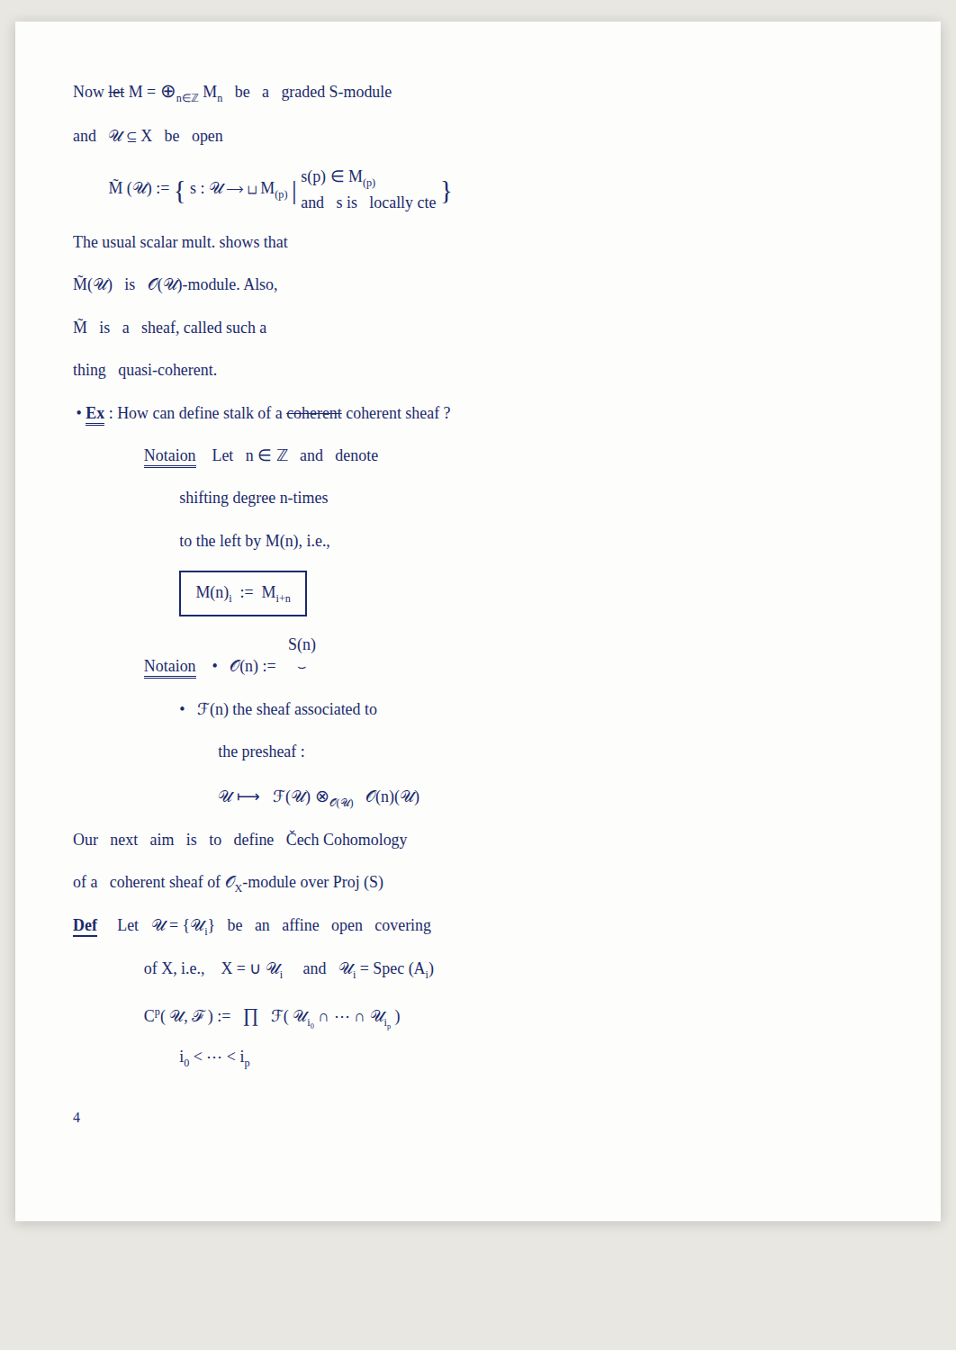Now let M = ⊕n∈ℤ Mn be a graded S-module
and 𝒰 ⊆ X be open
M̃ (𝒰) := { s : 𝒰 ⟶ ⊔ M(p) | s(p) ∈ M(p)
and s is locally cte }
The usual scalar mult. shows that
M̃(𝒰) is 𝒪(𝒰)-module. Also,
M̃ is a sheaf, called such a
thing quasi-coherent.
• Ex : How can define stalk of a coherent coherent sheaf ?
Notaion Let n ∈ ℤ and denote
shifting degree n-times
to the left by M(n), i.e.,
M(n)i := Mi+n
Notaion • 𝒪(n) := S(n)⌣
• ℱ(n) the sheaf associated to
the presheaf :
𝒰 ⟼ ℱ(𝒰) ⊗𝒪(𝒰) 𝒪(n)(𝒰)
Our next aim is to define Čech Cohomology
of a coherent sheaf of 𝒪X-module over Proj (S)
Def Let 𝒰 = {𝒰i} be an affine open covering
of X, i.e., X = ∪ 𝒰i and 𝒰i = Spec (Ai)
Cp( 𝒰, ℱ ) := ∏ ℱ( 𝒰i0 ∩ ⋯ ∩ 𝒰ip )
i0 < ⋯ < ip
4